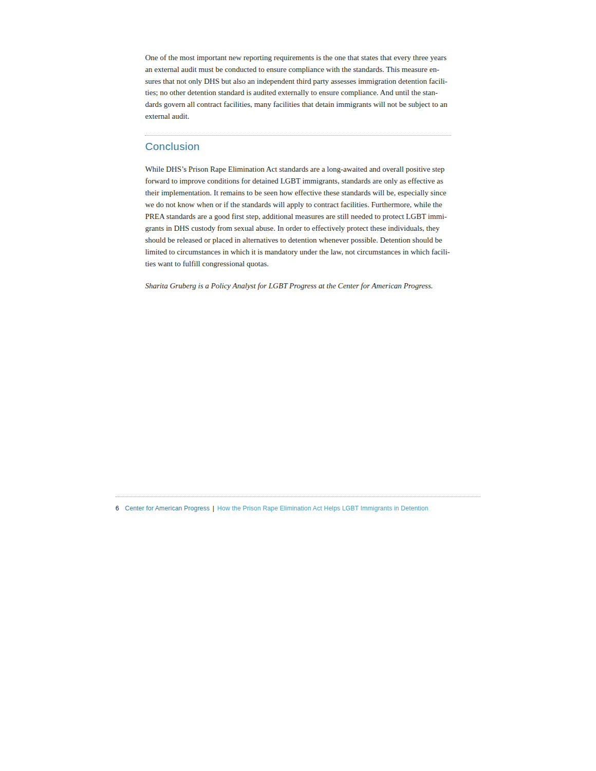One of the most important new reporting requirements is the one that states that every three years an external audit must be conducted to ensure compliance with the standards. This measure ensures that not only DHS but also an independent third party assesses immigration detention facilities; no other detention standard is audited externally to ensure compliance. And until the standards govern all contract facilities, many facilities that detain immigrants will not be subject to an external audit.
Conclusion
While DHS’s Prison Rape Elimination Act standards are a long-awaited and overall positive step forward to improve conditions for detained LGBT immigrants, standards are only as effective as their implementation. It remains to be seen how effective these standards will be, especially since we do not know when or if the standards will apply to contract facilities. Furthermore, while the PREA standards are a good first step, additional measures are still needed to protect LGBT immigrants in DHS custody from sexual abuse. In order to effectively protect these individuals, they should be released or placed in alternatives to detention whenever possible. Detention should be limited to circumstances in which it is mandatory under the law, not circumstances in which facilities want to fulfill congressional quotas.
Sharita Gruberg is a Policy Analyst for LGBT Progress at the Center for American Progress.
6 Center for American Progress|How the Prison Rape Elimination Act Helps LGBT Immigrants in Detention